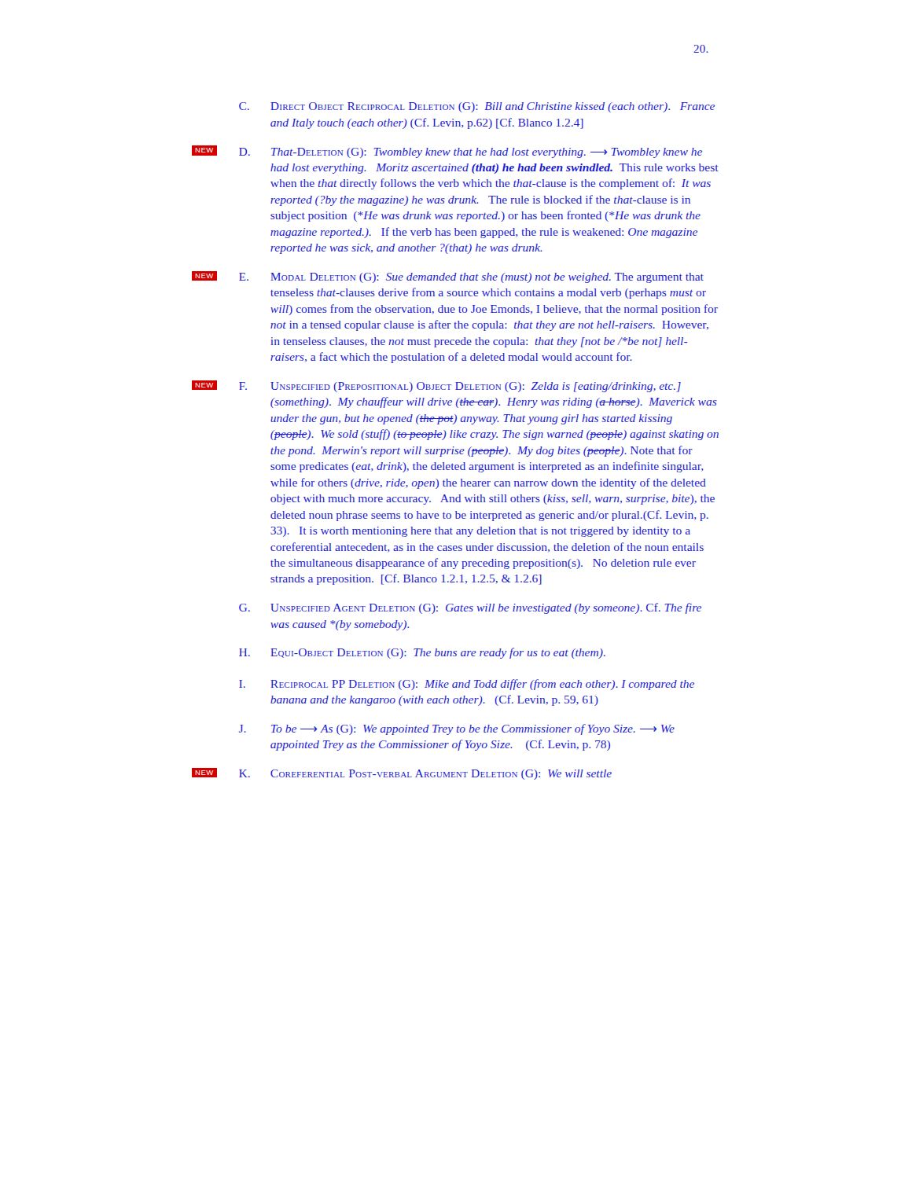20.
NEW
C.
Direct Object Reciprocal Deletion (G): Bill and Christine kissed (each other). France and Italy touch (each other) (Cf. Levin, p.62) [Cf. Blanco 1.2.4]
NEW
D.
That-Deletion (G): Twombley knew that he had lost everything. ⟶ Twombley knew he had lost everything. Moritz ascertained (that) he had been swindled. This rule works best when the that directly follows the verb which the that-clause is the complement of: It was reported (?by the magazine) he was drunk. The rule is blocked if the that-clause is in subject position (*He was drunk was reported.) or has been fronted (*He was drunk the magazine reported.). If the verb has been gapped, the rule is weakened: One magazine reported he was sick, and another ?(that) he was drunk.
NEW
E.
Modal Deletion (G): Sue demanded that she (must) not be weighed. The argument that tenseless that-clauses derive from a source which contains a modal verb (perhaps must or will) comes from the observation, due to Joe Emonds, I believe, that the normal position for not in a tensed copular clause is after the copula: that they are not hell-raisers. However, in tenseless clauses, the not must precede the copula: that they [not be /*be not] hell-raisers, a fact which the postulation of a deleted modal would account for.
NEW
F.
Unspecified (Prepositional) Object Deletion (G): Zelda is [eating/drinking, etc.] (something). My chauffeur will drive (the car). Henry was riding (a horse). Maverick was under the gun, but he opened (the pot) anyway. That young girl has started kissing (people). We sold (stuff) (to people) like crazy. The sign warned (people) against skating on the pond. Merwin's report will surprise (people). My dog bites (people). Note that for some predicates (eat, drink), the deleted argument is interpreted as an indefinite singular, while for others (drive, ride, open) the hearer can narrow down the identity of the deleted object with much more accuracy. And with still others (kiss, sell, warn, surprise, bite), the deleted noun phrase seems to have to be interpreted as generic and/or plural.(Cf. Levin, p. 33). It is worth mentioning here that any deletion that is not triggered by identity to a coreferential antecedent, as in the cases under discussion, the deletion of the noun entails the simultaneous disappearance of any preceding preposition(s). No deletion rule ever strands a preposition. [Cf. Blanco 1.2.1, 1.2.5, & 1.2.6]
NEW
G.
Unspecified Agent Deletion (G): Gates will be investigated (by someone). Cf. The fire was caused *(by somebody).
NEW
H.
Equi-Object Deletion (G): The buns are ready for us to eat (them).
NEW
I.
Reciprocal PP Deletion (G): Mike and Todd differ (from each other). I compared the banana and the kangaroo (with each other). (Cf. Levin, p. 59, 61)
NEW
J.
To be ⟶ As (G): We appointed Trey to be the Commissioner of Yoyo Size. ⟶ We appointed Trey as the Commissioner of Yoyo Size. (Cf. Levin, p. 78)
NEW
K.
Coreferential Post-verbal Argument Deletion (G): We will settle